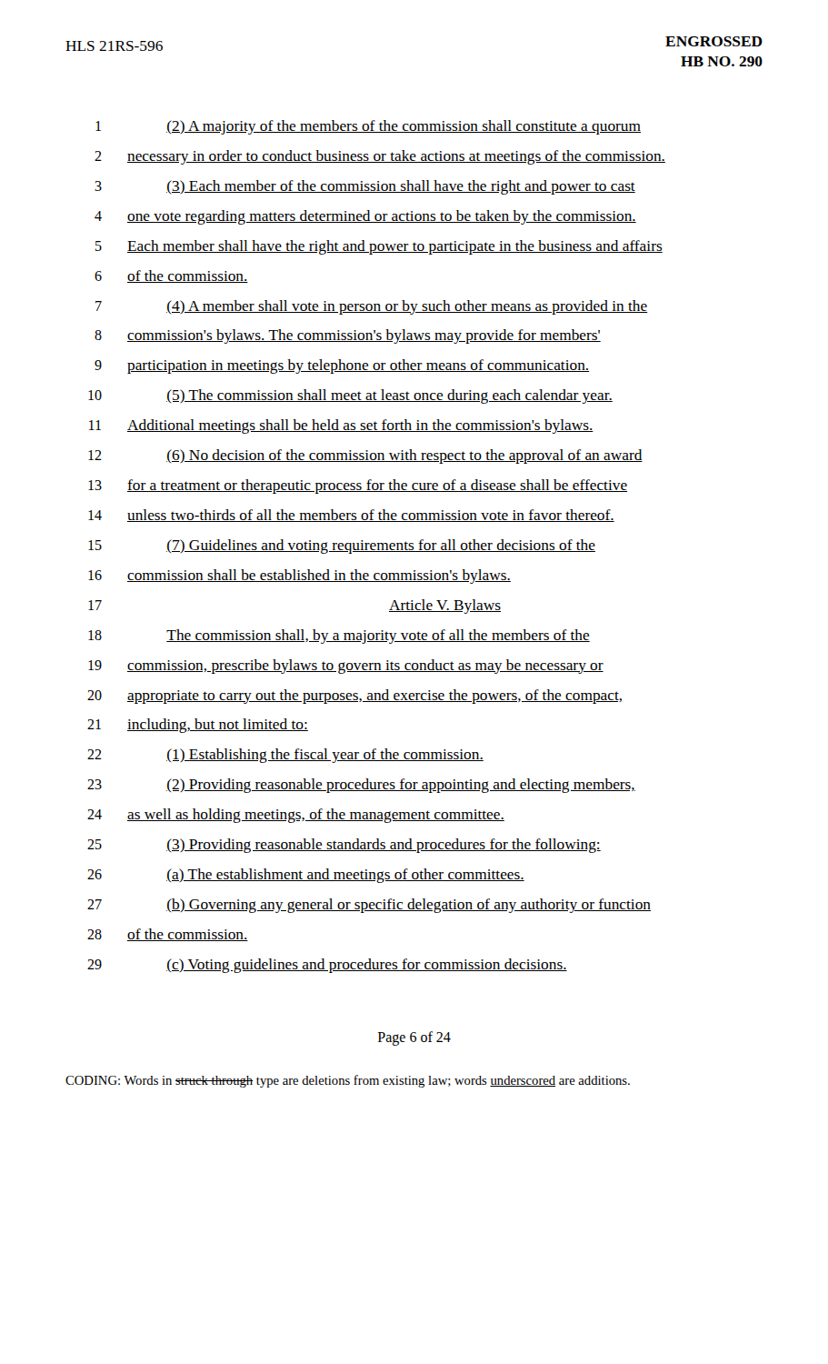HLS 21RS-596
ENGROSSED
HB NO. 290
1(2) A majority of the members of the commission shall constitute a quorum
2 necessary in order to conduct business or take actions at meetings of the commission.
3(3) Each member of the commission shall have the right and power to cast
4 one vote regarding matters determined or actions to be taken by the commission.
5 Each member shall have the right and power to participate in the business and affairs
6 of the commission.
7(4) A member shall vote in person or by such other means as provided in the
8 commission's bylaws. The commission's bylaws may provide for members'
9 participation in meetings by telephone or other means of communication.
10(5) The commission shall meet at least once during each calendar year.
11 Additional meetings shall be held as set forth in the commission's bylaws.
12(6) No decision of the commission with respect to the approval of an award
13 for a treatment or therapeutic process for the cure of a disease shall be effective
14 unless two-thirds of all the members of the commission vote in favor thereof.
15(7) Guidelines and voting requirements for all other decisions of the
16 commission shall be established in the commission's bylaws.
17 Article V. Bylaws
18 The commission shall, by a majority vote of all the members of the
19 commission, prescribe bylaws to govern its conduct as may be necessary or
20 appropriate to carry out the purposes, and exercise the powers, of the compact,
21 including, but not limited to:
22(1) Establishing the fiscal year of the commission.
23(2) Providing reasonable procedures for appointing and electing members,
24 as well as holding meetings, of the management committee.
25(3) Providing reasonable standards and procedures for the following:
26(a) The establishment and meetings of other committees.
27(b) Governing any general or specific delegation of any authority or function
28 of the commission.
29(c) Voting guidelines and procedures for commission decisions.
Page 6 of 24
CODING: Words in struck through type are deletions from existing law; words underscored are additions.